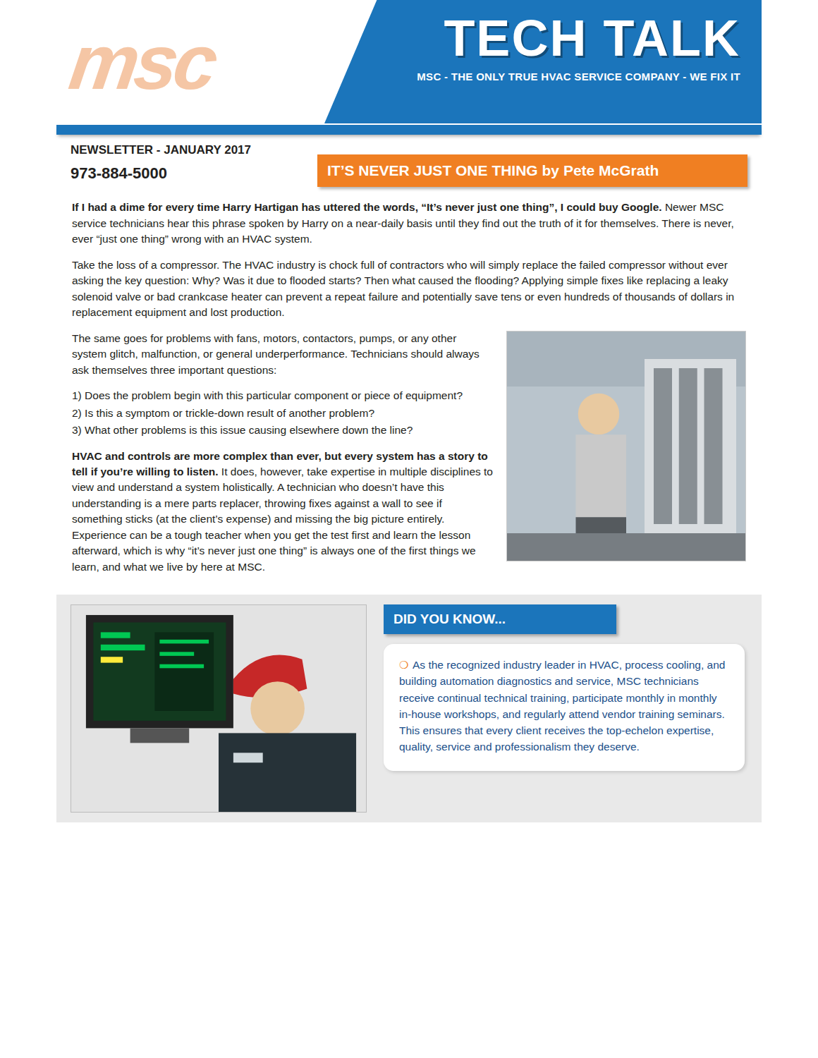msc
TECH TALK
MSC - THE ONLY TRUE HVAC SERVICE COMPANY - WE FIX IT
NEWSLETTER - JANUARY 2017
973-884-5000
IT’S NEVER JUST ONE THING by Pete McGrath
If I had a dime for every time Harry Hartigan has uttered the words, “It’s never just one thing”, I could buy Google. Newer MSC service technicians hear this phrase spoken by Harry on a near-daily basis until they find out the truth of it for themselves. There is never, ever “just one thing” wrong with an HVAC system.
Take the loss of a compressor. The HVAC industry is chock full of contractors who will simply replace the failed compressor without ever asking the key question: Why? Was it due to flooded starts? Then what caused the flooding? Applying simple fixes like replacing a leaky solenoid valve or bad crankcase heater can prevent a repeat failure and potentially save tens or even hundreds of thousands of dollars in replacement equipment and lost production.
The same goes for problems with fans, motors, contactors, pumps, or any other system glitch, malfunction, or general underperformance. Technicians should always ask themselves three important questions:
1) Does the problem begin with this particular component or piece of equipment?
2) Is this a symptom or trickle-down result of another problem?
3) What other problems is this issue causing elsewhere down the line?
HVAC and controls are more complex than ever, but every system has a story to tell if you’re willing to listen. It does, however, take expertise in multiple disciplines to view and understand a system holistically. A technician who doesn’t have this understanding is a mere parts replacer, throwing fixes against a wall to see if something sticks (at the client’s expense) and missing the big picture entirely. Experience can be a tough teacher when you get the test first and learn the lesson afterward, which is why “it’s never just one thing” is always one of the first things we learn, and what we live by here at MSC.
DID YOU KNOW...
❍As the recognized industry leader in HVAC, process cooling, and building automation diagnostics and service, MSC technicians receive continual technical training, participate monthly in monthly in-house workshops, and regularly attend vendor training seminars. This ensures that every client receives the top-echelon expertise, quality, service and professionalism they deserve.